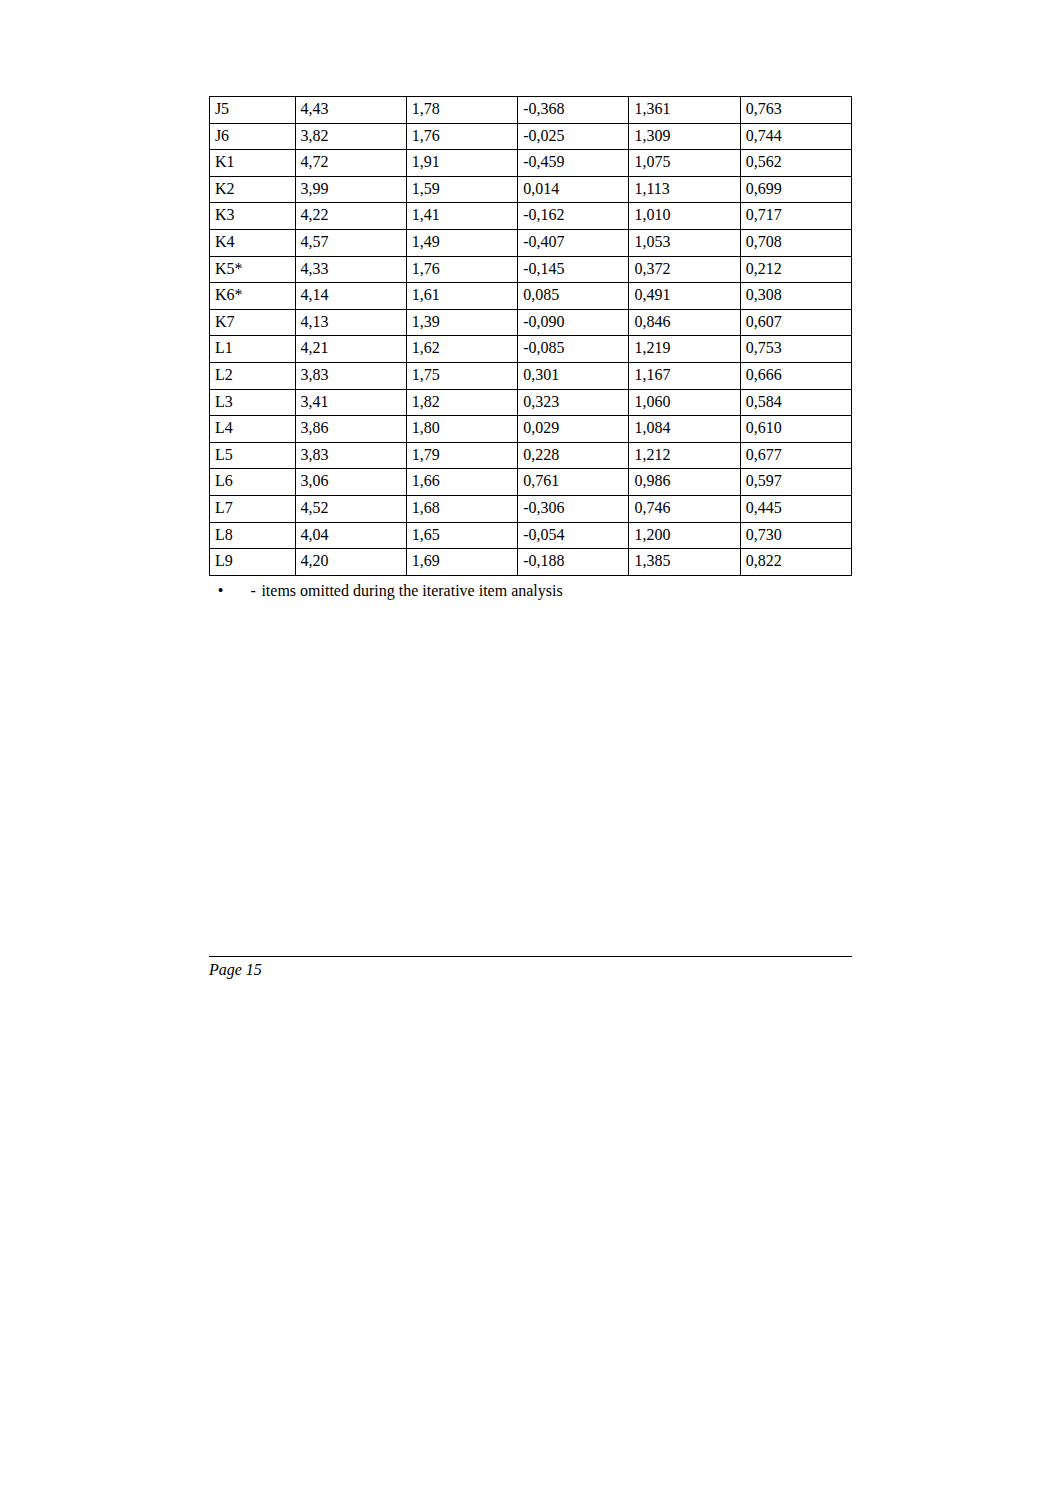| J5 | 4,43 | 1,78 | -0,368 | 1,361 | 0,763 |
| J6 | 3,82 | 1,76 | -0,025 | 1,309 | 0,744 |
| K1 | 4,72 | 1,91 | -0,459 | 1,075 | 0,562 |
| K2 | 3,99 | 1,59 | 0,014 | 1,113 | 0,699 |
| K3 | 4,22 | 1,41 | -0,162 | 1,010 | 0,717 |
| K4 | 4,57 | 1,49 | -0,407 | 1,053 | 0,708 |
| K5* | 4,33 | 1,76 | -0,145 | 0,372 | 0,212 |
| K6* | 4,14 | 1,61 | 0,085 | 0,491 | 0,308 |
| K7 | 4,13 | 1,39 | -0,090 | 0,846 | 0,607 |
| L1 | 4,21 | 1,62 | -0,085 | 1,219 | 0,753 |
| L2 | 3,83 | 1,75 | 0,301 | 1,167 | 0,666 |
| L3 | 3,41 | 1,82 | 0,323 | 1,060 | 0,584 |
| L4 | 3,86 | 1,80 | 0,029 | 1,084 | 0,610 |
| L5 | 3,83 | 1,79 | 0,228 | 1,212 | 0,677 |
| L6 | 3,06 | 1,66 | 0,761 | 0,986 | 0,597 |
| L7 | 4,52 | 1,68 | -0,306 | 0,746 | 0,445 |
| L8 | 4,04 | 1,65 | -0,054 | 1,200 | 0,730 |
| L9 | 4,20 | 1,69 | -0,188 | 1,385 | 0,822 |
-items omitted during the iterative item analysis
Page 15